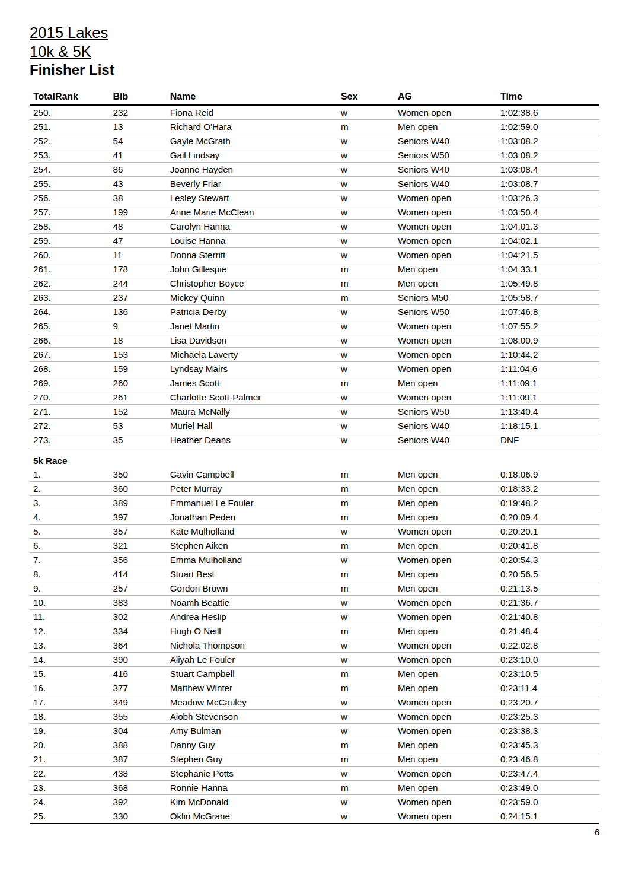2015 Lakes 10k & 5K
Finisher List
| TotalRank | Bib | Name | Sex | AG | Time |
| --- | --- | --- | --- | --- | --- |
| 250. | 232 | Fiona Reid | w | Women open | 1:02:38.6 |
| 251. | 13 | Richard O'Hara | m | Men open | 1:02:59.0 |
| 252. | 54 | Gayle McGrath | w | Seniors W40 | 1:03:08.2 |
| 253. | 41 | Gail Lindsay | w | Seniors W50 | 1:03:08.2 |
| 254. | 86 | Joanne Hayden | w | Seniors W40 | 1:03:08.4 |
| 255. | 43 | Beverly Friar | w | Seniors W40 | 1:03:08.7 |
| 256. | 38 | Lesley Stewart | w | Women open | 1:03:26.3 |
| 257. | 199 | Anne Marie McClean | w | Women open | 1:03:50.4 |
| 258. | 48 | Carolyn Hanna | w | Women open | 1:04:01.3 |
| 259. | 47 | Louise Hanna | w | Women open | 1:04:02.1 |
| 260. | 11 | Donna Sterritt | w | Women open | 1:04:21.5 |
| 261. | 178 | John Gillespie | m | Men open | 1:04:33.1 |
| 262. | 244 | Christopher Boyce | m | Men open | 1:05:49.8 |
| 263. | 237 | Mickey Quinn | m | Seniors M50 | 1:05:58.7 |
| 264. | 136 | Patricia Derby | w | Seniors W50 | 1:07:46.8 |
| 265. | 9 | Janet Martin | w | Women open | 1:07:55.2 |
| 266. | 18 | Lisa Davidson | w | Women open | 1:08:00.9 |
| 267. | 153 | Michaela Laverty | w | Women open | 1:10:44.2 |
| 268. | 159 | Lyndsay Mairs | w | Women open | 1:11:04.6 |
| 269. | 260 | James Scott | m | Men open | 1:11:09.1 |
| 270. | 261 | Charlotte Scott-Palmer | w | Women open | 1:11:09.1 |
| 271. | 152 | Maura McNally | w | Seniors W50 | 1:13:40.4 |
| 272. | 53 | Muriel Hall | w | Seniors W40 | 1:18:15.1 |
| 273. | 35 | Heather Deans | w | Seniors W40 | DNF |
| 5k Race |
| 1. | 350 | Gavin Campbell | m | Men open | 0:18:06.9 |
| 2. | 360 | Peter Murray | m | Men open | 0:18:33.2 |
| 3. | 389 | Emmanuel Le Fouler | m | Men open | 0:19:48.2 |
| 4. | 397 | Jonathan Peden | m | Men open | 0:20:09.4 |
| 5. | 357 | Kate Mulholland | w | Women open | 0:20:20.1 |
| 6. | 321 | Stephen Aiken | m | Men open | 0:20:41.8 |
| 7. | 356 | Emma Mulholland | w | Women open | 0:20:54.3 |
| 8. | 414 | Stuart Best | m | Men open | 0:20:56.5 |
| 9. | 257 | Gordon Brown | m | Men open | 0:21:13.5 |
| 10. | 383 | Noamh Beattie | w | Women open | 0:21:36.7 |
| 11. | 302 | Andrea Heslip | w | Women open | 0:21:40.8 |
| 12. | 334 | Hugh O Neill | m | Men open | 0:21:48.4 |
| 13. | 364 | Nichola Thompson | w | Women open | 0:22:02.8 |
| 14. | 390 | Aliyah Le Fouler | w | Women open | 0:23:10.0 |
| 15. | 416 | Stuart Campbell | m | Men open | 0:23:10.5 |
| 16. | 377 | Matthew Winter | m | Men open | 0:23:11.4 |
| 17. | 349 | Meadow McCauley | w | Women open | 0:23:20.7 |
| 18. | 355 | Aiobh Stevenson | w | Women open | 0:23:25.3 |
| 19. | 304 | Amy Bulman | w | Women open | 0:23:38.3 |
| 20. | 388 | Danny Guy | m | Men open | 0:23:45.3 |
| 21. | 387 | Stephen Guy | m | Men open | 0:23:46.8 |
| 22. | 438 | Stephanie Potts | w | Women open | 0:23:47.4 |
| 23. | 368 | Ronnie Hanna | m | Men open | 0:23:49.0 |
| 24. | 392 | Kim McDonald | w | Women open | 0:23:59.0 |
| 25. | 330 | Oklin McGrane | w | Women open | 0:24:15.1 |
6